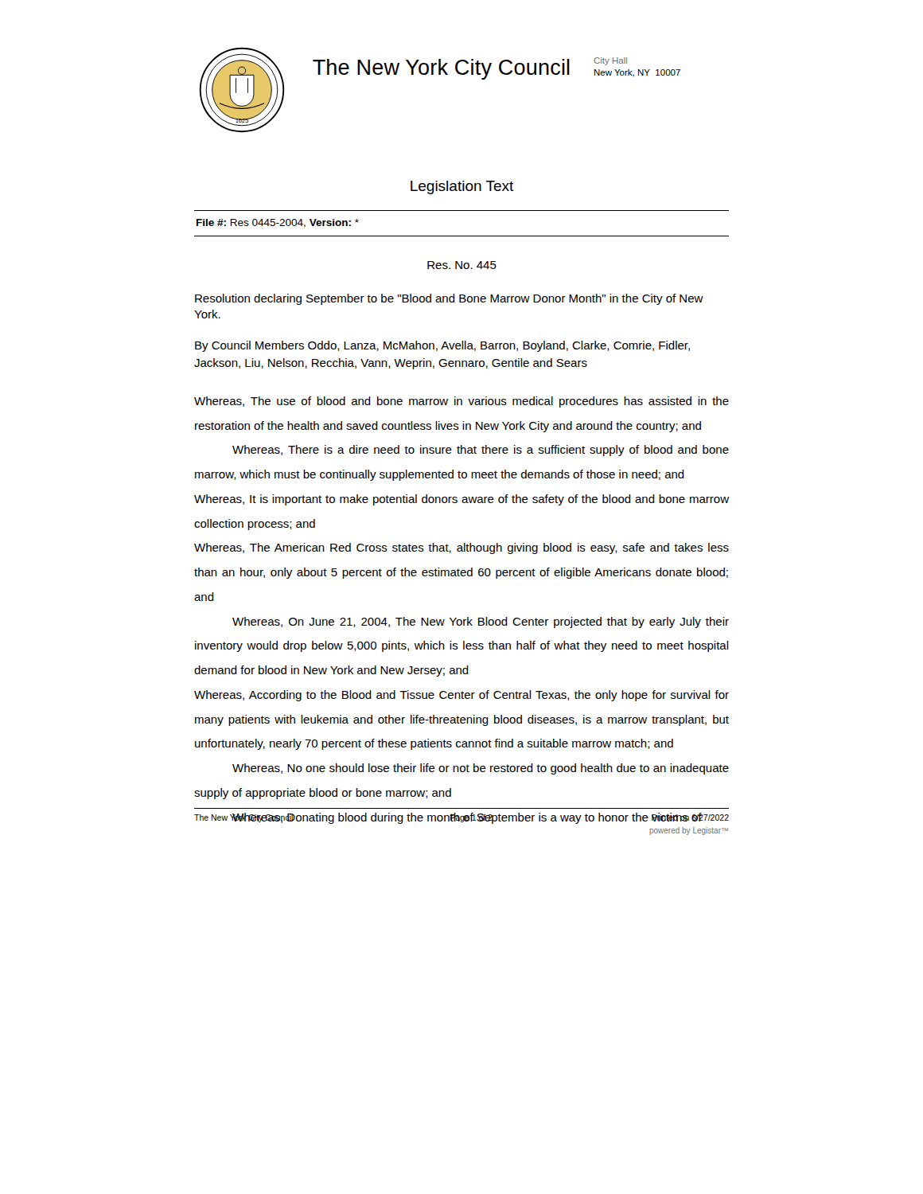The New York City Council
City Hall
New York, NY 10007
Legislation Text
File #: Res 0445-2004, Version: *
Res. No. 445
Resolution declaring September to be "Blood and Bone Marrow Donor Month" in the City of New York.
By Council Members Oddo, Lanza, McMahon, Avella, Barron, Boyland, Clarke, Comrie, Fidler, Jackson, Liu, Nelson, Recchia, Vann, Weprin, Gennaro, Gentile and Sears
Whereas, The use of blood and bone marrow in various medical procedures has assisted in the restoration of the health and saved countless lives in New York City and around the country; and
Whereas, There is a dire need to insure that there is a sufficient supply of blood and bone marrow, which must be continually supplemented to meet the demands of those in need; and
Whereas, It is important to make potential donors aware of the safety of the blood and bone marrow collection process; and
Whereas, The American Red Cross states that, although giving blood is easy, safe and takes less than an hour, only about 5 percent of the estimated 60 percent of eligible Americans donate blood; and
Whereas, On June 21, 2004, The New York Blood Center projected that by early July their inventory would drop below 5,000 pints, which is less than half of what they need to meet hospital demand for blood in New York and New Jersey; and
Whereas, According to the Blood and Tissue Center of Central Texas, the only hope for survival for many patients with leukemia and other life-threatening blood diseases, is a marrow transplant, but unfortunately, nearly 70 percent of these patients cannot find a suitable marrow match; and
Whereas, No one should lose their life or not be restored to good health due to an inadequate supply of appropriate blood or bone marrow; and
Whereas, Donating blood during the month of September is a way to honor the victims of
The New York City Council
Page 1 of 2
Printed on 6/27/2022 powered by Legistar™